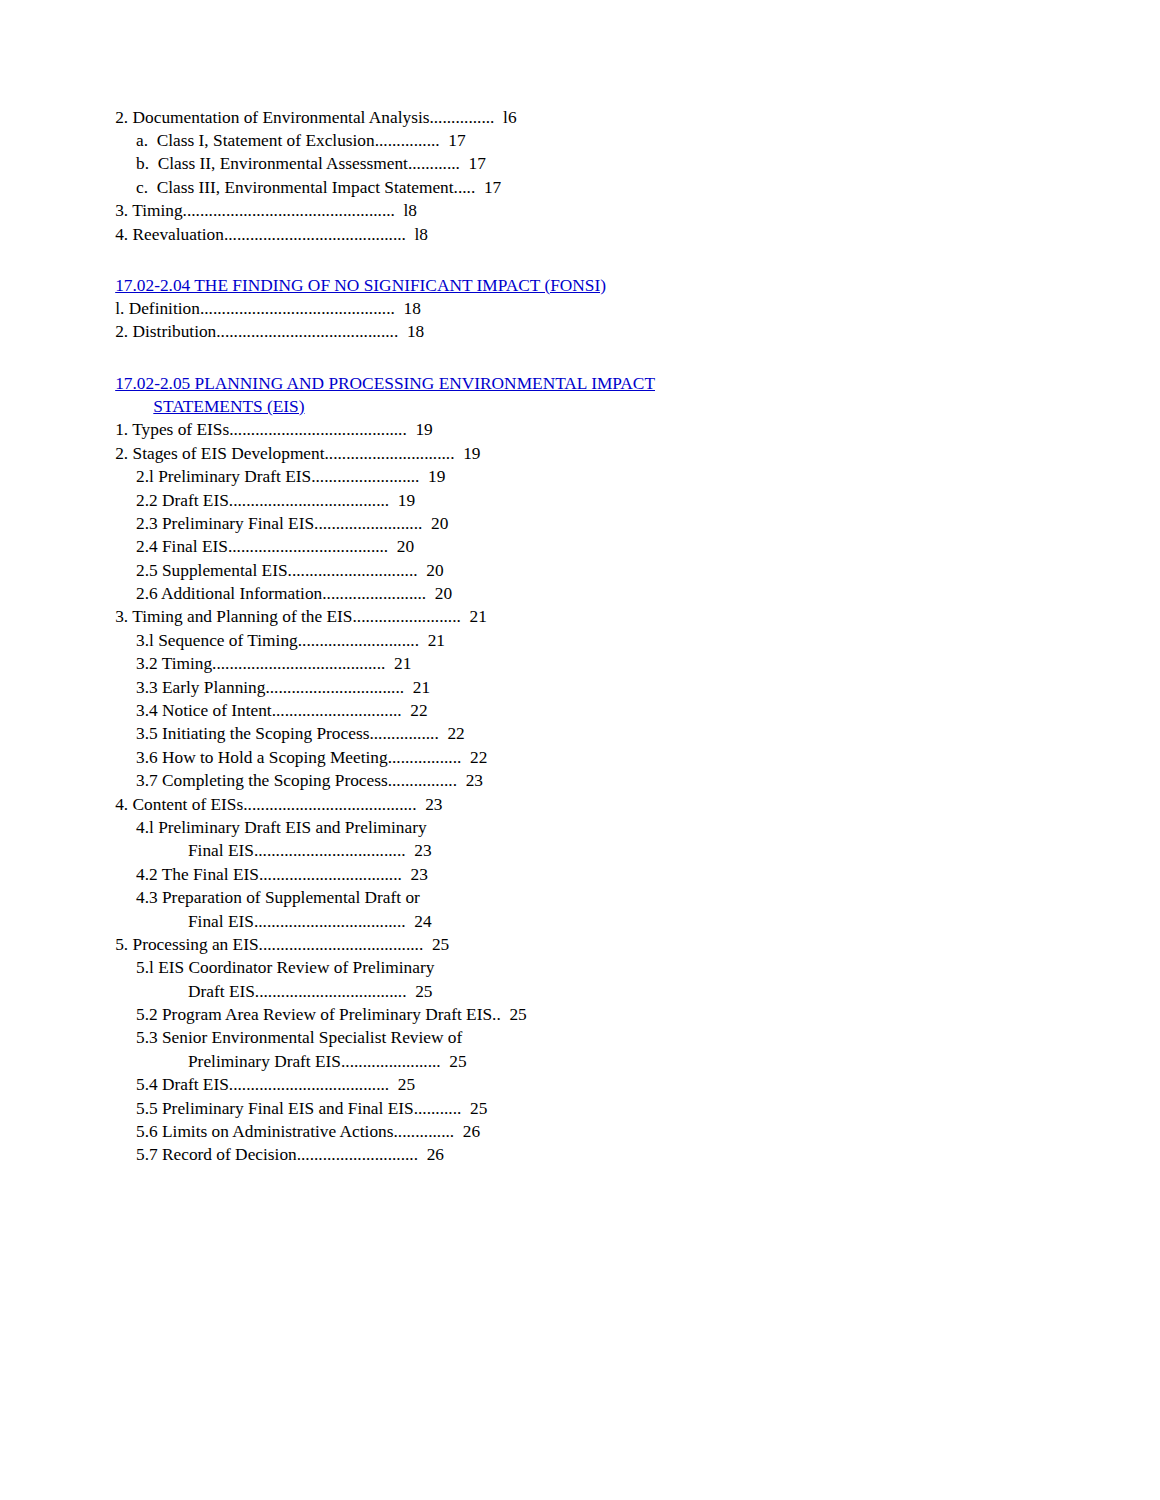2. Documentation of Environmental Analysis............... l6
a. Class I, Statement of Exclusion............... 17
b. Class II, Environmental Assessment............ 17
c. Class III, Environmental Impact Statement..... 17
3. Timing................................................. l8
4. Reevaluation.......................................... l8
17.02-2.04 THE FINDING OF NO SIGNIFICANT IMPACT (FONSI)
l. Definition............................................. 18
2. Distribution.......................................... 18
17.02-2.05 PLANNING AND PROCESSING ENVIRONMENTAL IMPACTSTATEMENTS (EIS)
1. Types of EISs......................................... 19
2. Stages of EIS Development.............................. 19
2.l Preliminary Draft EIS......................... 19
2.2 Draft EIS..................................... 19
2.3 Preliminary Final EIS......................... 20
2.4 Final EIS..................................... 20
2.5 Supplemental EIS.............................. 20
2.6 Additional Information........................ 20
3. Timing and Planning of the EIS......................... 21
3.l Sequence of Timing............................ 21
3.2 Timing........................................ 21
3.3 Early Planning................................ 21
3.4 Notice of Intent.............................. 22
3.5 Initiating the Scoping Process................ 22
3.6 How to Hold a Scoping Meeting................. 22
3.7 Completing the Scoping Process................ 23
4. Content of EISs........................................ 23
4.l Preliminary Draft EIS and Preliminary
Final EIS................................... 23
4.2 The Final EIS................................. 23
4.3 Preparation of Supplemental Draft or
Final EIS................................... 24
5. Processing an EIS...................................... 25
5.l EIS Coordinator Review of Preliminary
Draft EIS................................... 25
5.2 Program Area Review of Preliminary Draft EIS.. 25
5.3 Senior Environmental Specialist Review of
Preliminary Draft EIS....................... 25
5.4 Draft EIS..................................... 25
5.5 Preliminary Final EIS and Final EIS........... 25
5.6 Limits on Administrative Actions.............. 26
5.7 Record of Decision............................ 26